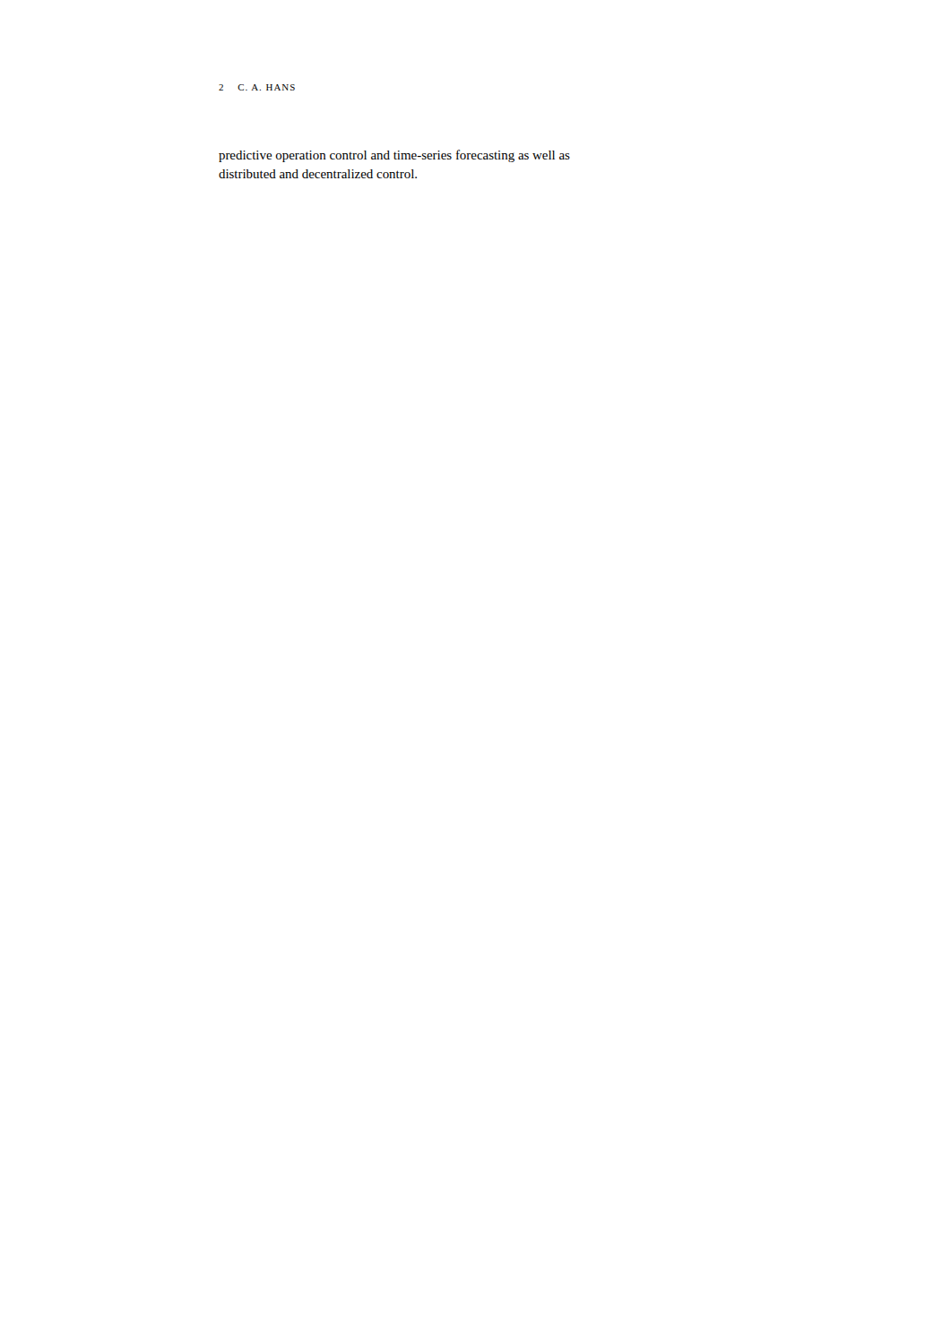2 C. A. Hans
predictive operation control and time-series forecasting as well as distributed and decentralized control.